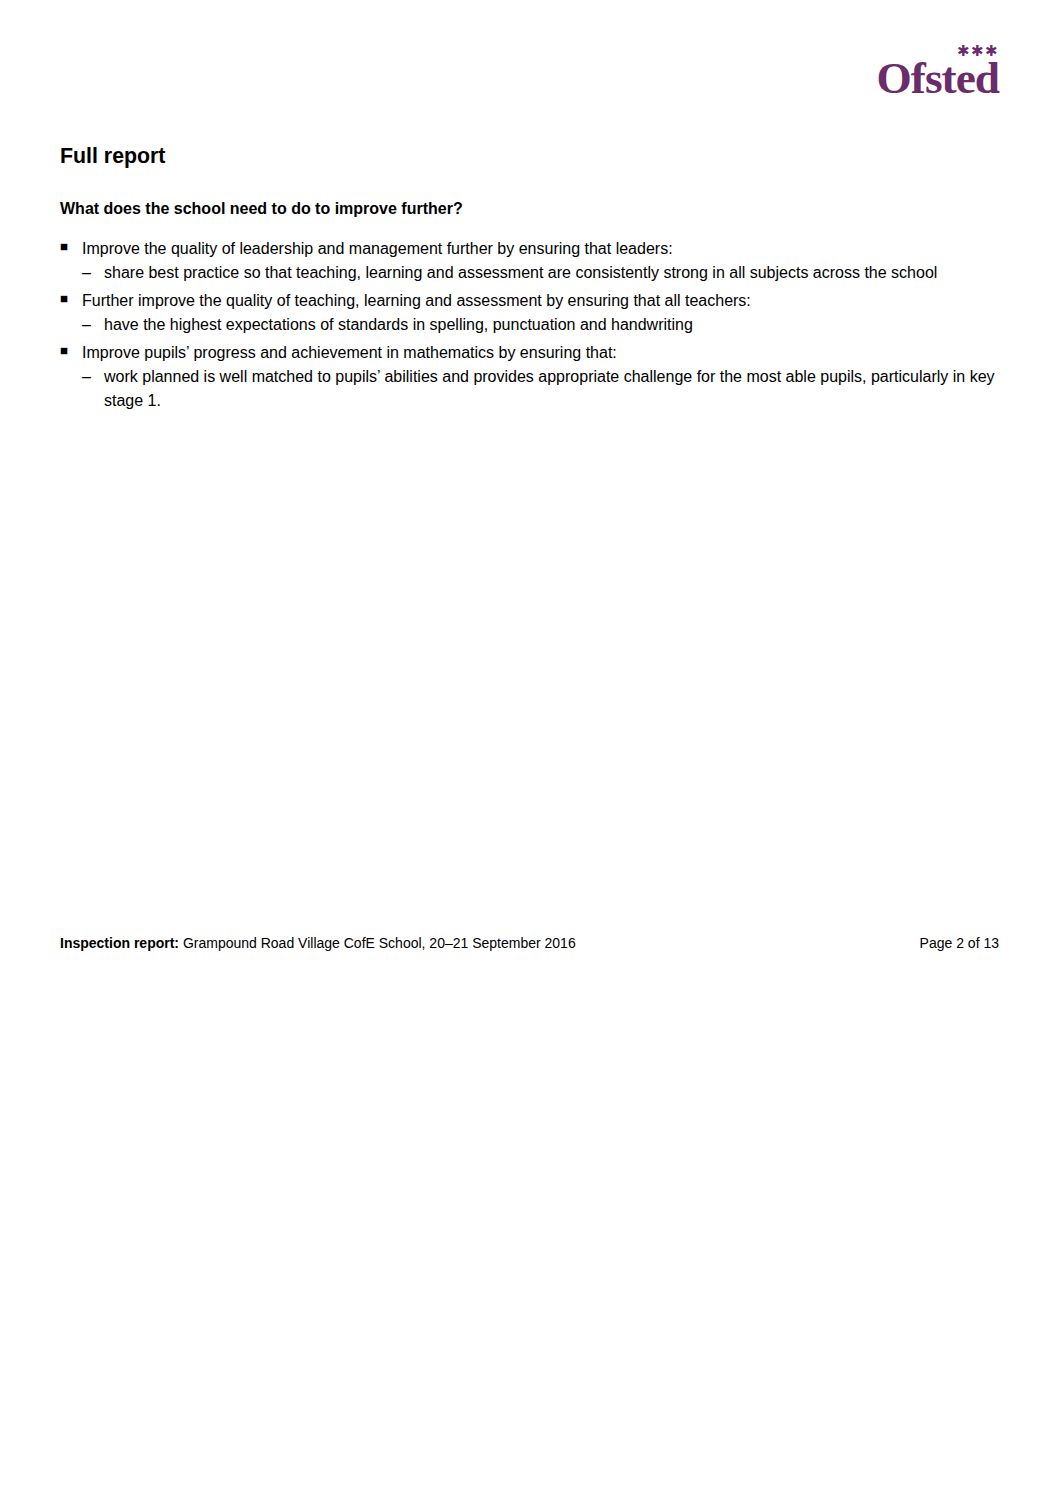✱✱✱
Ofsted
Full report
What does the school need to do to improve further?
Improve the quality of leadership and management further by ensuring that leaders:
share best practice so that teaching, learning and assessment are consistently strong in all subjects across the school
Further improve the quality of teaching, learning and assessment by ensuring that all teachers:
have the highest expectations of standards in spelling, punctuation and handwriting
Improve pupils’ progress and achievement in mathematics by ensuring that:
work planned is well matched to pupils’ abilities and provides appropriate challenge for the most able pupils, particularly in key stage 1.
Inspection report: Grampound Road Village CofE School, 20–21 September 2016 Page 2 of 13